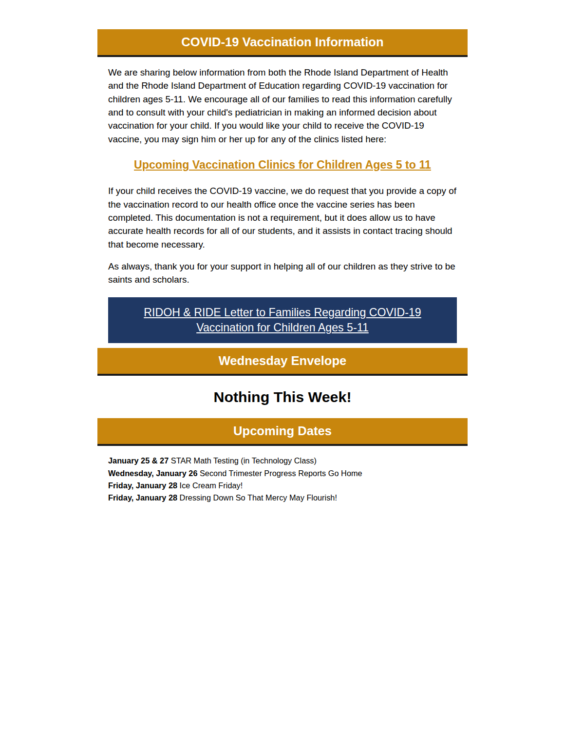COVID-19 Vaccination Information
We are sharing below information from both the Rhode Island Department of Health and the Rhode Island Department of Education regarding COVID-19 vaccination for children ages 5-11. We encourage all of our families to read this information carefully and to consult with your child's pediatrician in making an informed decision about vaccination for your child. If you would like your child to receive the COVID-19 vaccine, you may sign him or her up for any of the clinics listed here:
Upcoming Vaccination Clinics for Children Ages 5 to 11
If your child receives the COVID-19 vaccine, we do request that you provide a copy of the vaccination record to our health office once the vaccine series has been completed. This documentation is not a requirement, but it does allow us to have accurate health records for all of our students, and it assists in contact tracing should that become necessary.
As always, thank you for your support in helping all of our children as they strive to be saints and scholars.
RIDOH & RIDE Letter to Families Regarding COVID-19 Vaccination for Children Ages 5-11
Wednesday Envelope
Nothing This Week!
Upcoming Dates
January 25 & 27 STAR Math Testing (in Technology Class)
Wednesday, January 26 Second Trimester Progress Reports Go Home
Friday, January 28 Ice Cream Friday!
Friday, January 28 Dressing Down So That Mercy May Flourish!